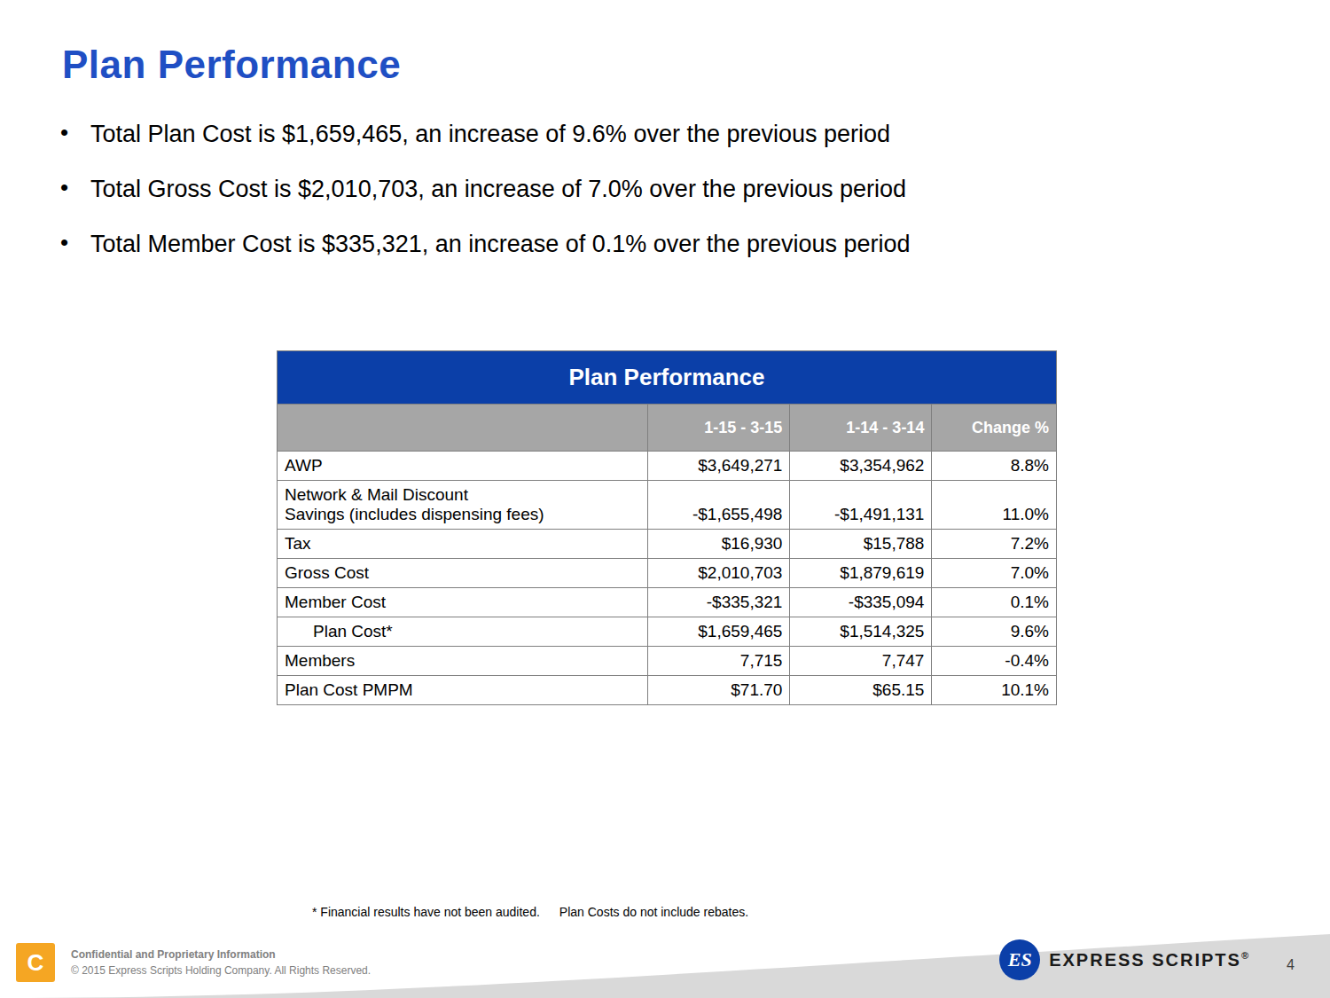Plan Performance
Total Plan Cost is $1,659,465, an increase of 9.6% over the previous period
Total Gross Cost is $2,010,703, an increase of 7.0% over the previous period
Total Member Cost is $335,321, an increase of 0.1% over the previous period
Plan Performance
| | 1-15 - 3-15 | 1-14 - 3-14 | Change % |
| --- | --- | --- | --- |
| AWP | $3,649,271 | $3,354,962 | 8.8% |
| Network & Mail Discount Savings (includes dispensing fees) | -$1,655,498 | -$1,491,131 | 11.0% |
| Tax | $16,930 | $15,788 | 7.2% |
| Gross Cost | $2,010,703 | $1,879,619 | 7.0% |
| Member Cost | -$335,321 | -$335,094 | 0.1% |
| Plan Cost* | $1,659,465 | $1,514,325 | 9.6% |
| Members | 7,715 | 7,747 | -0.4% |
| Plan Cost PMPM | $71.70 | $65.15 | 10.1% |
* Financial results have not been audited. Plan Costs do not include rebates.
C
Confidential and Proprietary Information
© 2015 Express Scripts Holding Company. All Rights Reserved.
ES
EXPRESS SCRIPTS®
4